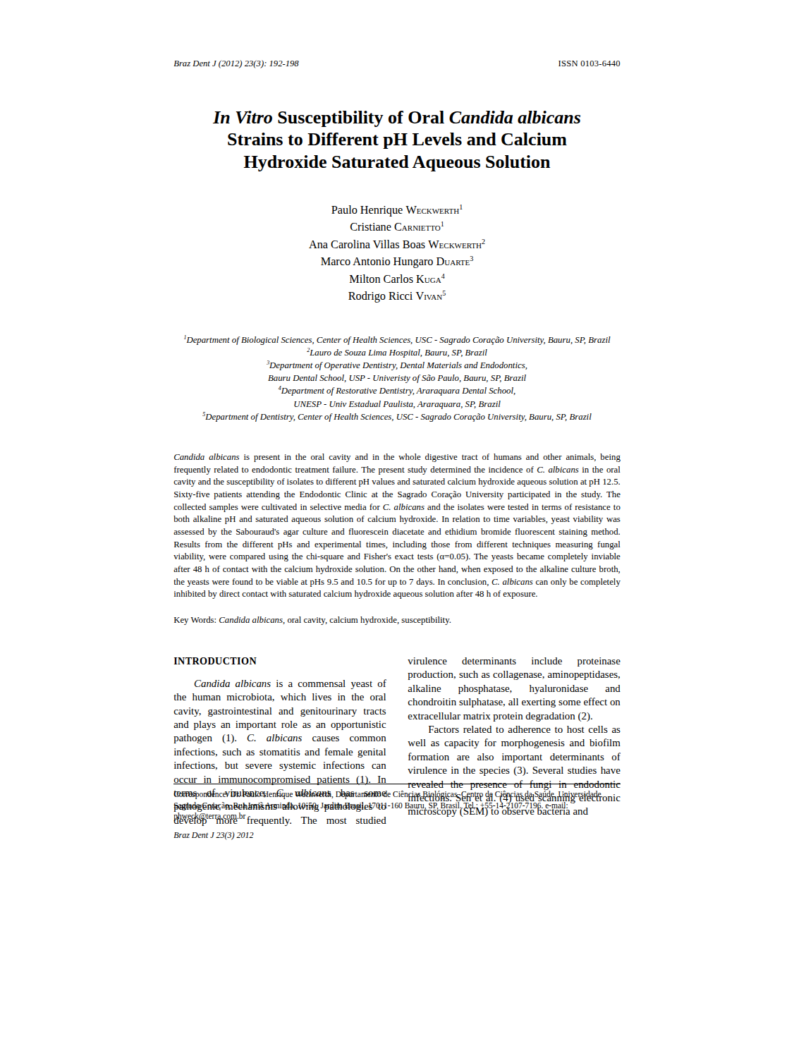Braz Dent J (2012) 23(3): 192-198
ISSN 0103-6440
In Vitro Susceptibility of Oral Candida albicans
Strains to Different pH Levels and Calcium
Hydroxide Saturated Aqueous Solution
Paulo Henrique Weckwerth1 Cristiane Carnietto1 Ana Carolina Villas Boas Weckwerth2 Marco Antonio Hungaro Duarte3 Milton Carlos Kuga4 Rodrigo Ricci Vivan5
1Department of Biological Sciences, Center of Health Sciences, USC - Sagrado Coração University, Bauru, SP, Brazil
2Lauro de Souza Lima Hospital, Bauru, SP, Brazil
3Department of Operative Dentistry, Dental Materials and Endodontics,
Bauru Dental School, USP - Univeristy of São Paulo, Bauru, SP, Brazil
4Department of Restorative Dentistry, Araraquara Dental School,
UNESP - Univ Estadual Paulista, Araraquara, SP, Brazil
5Department of Dentistry, Center of Health Sciences, USC - Sagrado Coração University, Bauru, SP, Brazil
Candida albicans is present in the oral cavity and in the whole digestive tract of humans and other animals, being frequently related to endodontic treatment failure. The present study determined the incidence of C. albicans in the oral cavity and the susceptibility of isolates to different pH values and saturated calcium hydroxide aqueous solution at pH 12.5. Sixty-five patients attending the Endodontic Clinic at the Sagrado Coração University participated in the study. The collected samples were cultivated in selective media for C. albicans and the isolates were tested in terms of resistance to both alkaline pH and saturated aqueous solution of calcium hydroxide. In relation to time variables, yeast viability was assessed by the Sabouraud's agar culture and fluorescein diacetate and ethidium bromide fluorescent staining method. Results from the different pHs and experimental times, including those from different techniques measuring fungal viability, were compared using the chi-square and Fisher's exact tests (α=0.05). The yeasts became completely inviable after 48 h of contact with the calcium hydroxide solution. On the other hand, when exposed to the alkaline culture broth, the yeasts were found to be viable at pHs 9.5 and 10.5 for up to 7 days. In conclusion, C. albicans can only be completely inhibited by direct contact with saturated calcium hydroxide aqueous solution after 48 h of exposure.
Key Words: Candida albicans, oral cavity, calcium hydroxide, susceptibility.
INTRODUCTION
Candida albicans is a commensal yeast of the human microbiota, which lives in the oral cavity, gastrointestinal and genitourinary tracts and plays an important role as an opportunistic pathogen (1). C. albicans causes common infections, such as stomatitis and female genital infections, but severe systemic infections can occur in immunocompromised patients (1). In terms of virulence, C. albicans has some pathogenic mechanisms allowing pathologies to develop more frequently. The most studied virulence determinants include proteinase production, such as collagenase, aminopeptidases, alkaline phosphatase, hyaluronidase and chondroitin sulphatase, all exerting some effect on extracellular matrix protein degradation (2).
Factors related to adherence to host cells as well as capacity for morphogenesis and biofilm formation are also important determinants of virulence in the species (3). Several studies have revealed the presence of fungi in endodontic infections. Sen et al. (4) used scanning electronic microscopy (SEM) to observe bacteria and
Correspondence: Dr. Paulo Henrique Weckwerth, Departamento de Ciências Biológicas, Centro de Ciências da Saúde, Universidade Sagrado Coração, Rua Irmã Arminda, 10-50, Jardim Brasil, 17011-160 Bauru, SP, Brasil. Tel.: +55-14-2107-7196. e-mail: phweck@terra.com.br
Braz Dent J 23(3) 2012